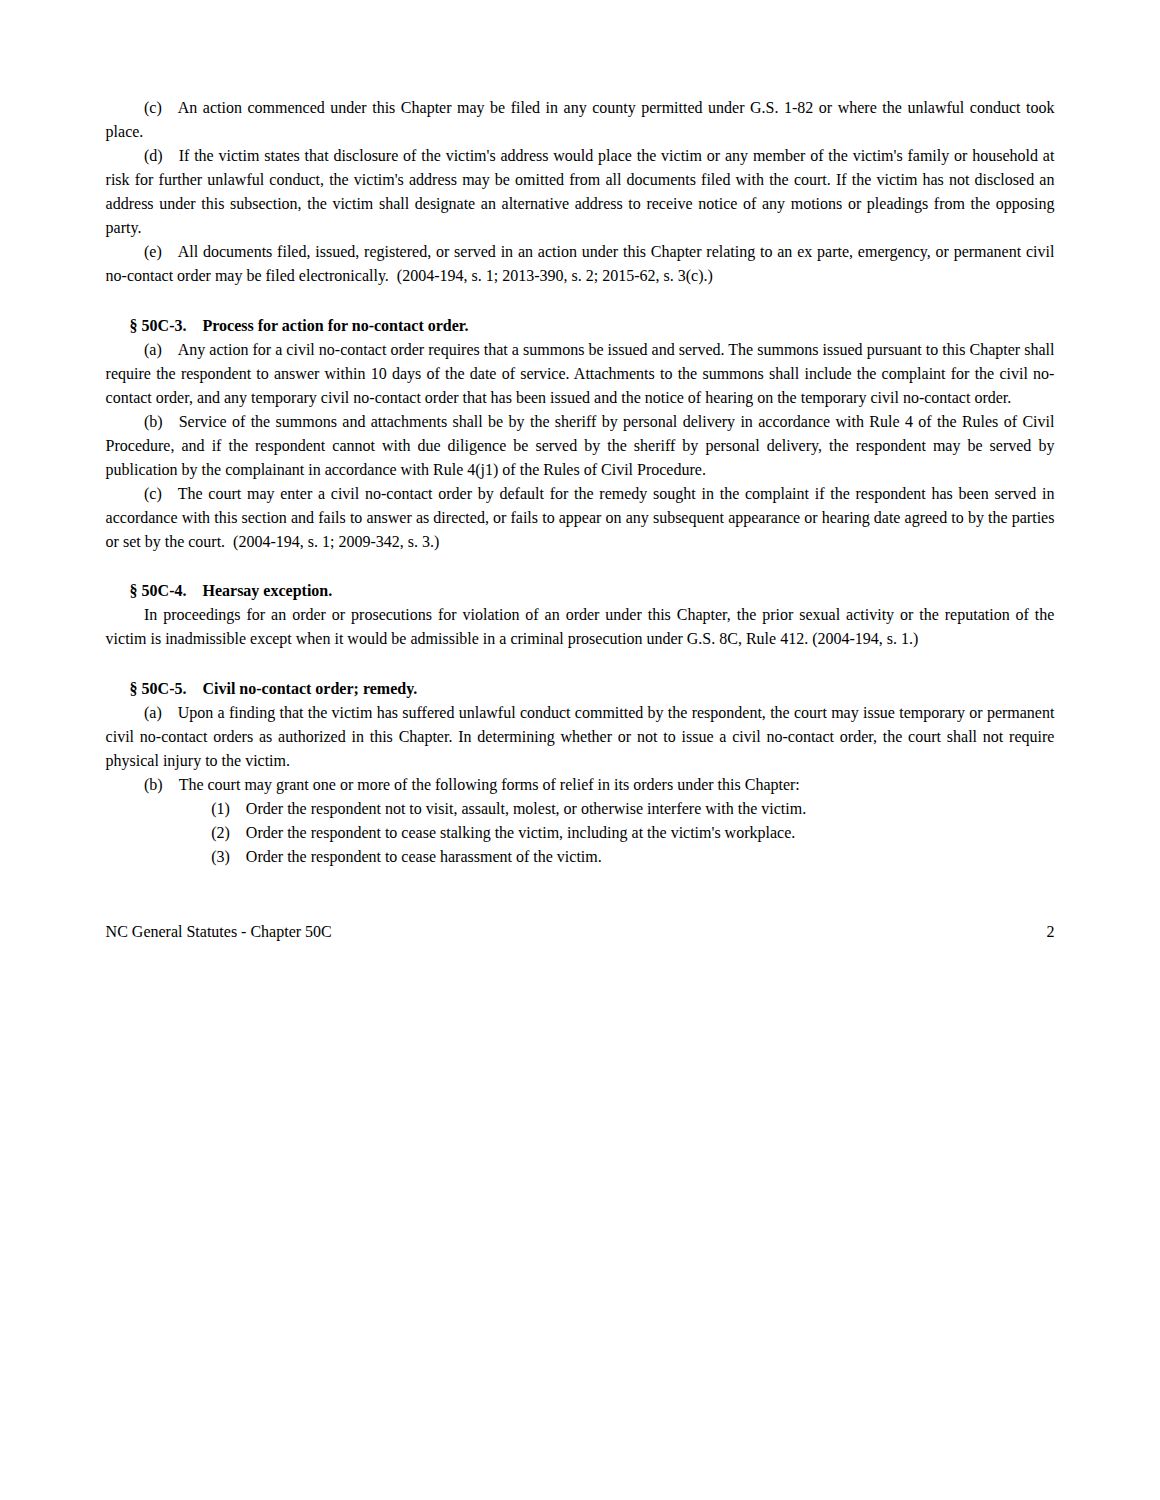(c) An action commenced under this Chapter may be filed in any county permitted under G.S. 1-82 or where the unlawful conduct took place.
(d) If the victim states that disclosure of the victim's address would place the victim or any member of the victim's family or household at risk for further unlawful conduct, the victim's address may be omitted from all documents filed with the court. If the victim has not disclosed an address under this subsection, the victim shall designate an alternative address to receive notice of any motions or pleadings from the opposing party.
(e) All documents filed, issued, registered, or served in an action under this Chapter relating to an ex parte, emergency, or permanent civil no-contact order may be filed electronically. (2004-194, s. 1; 2013-390, s. 2; 2015-62, s. 3(c).)
§ 50C-3. Process for action for no-contact order.
(a) Any action for a civil no-contact order requires that a summons be issued and served. The summons issued pursuant to this Chapter shall require the respondent to answer within 10 days of the date of service. Attachments to the summons shall include the complaint for the civil no-contact order, and any temporary civil no-contact order that has been issued and the notice of hearing on the temporary civil no-contact order.
(b) Service of the summons and attachments shall be by the sheriff by personal delivery in accordance with Rule 4 of the Rules of Civil Procedure, and if the respondent cannot with due diligence be served by the sheriff by personal delivery, the respondent may be served by publication by the complainant in accordance with Rule 4(j1) of the Rules of Civil Procedure.
(c) The court may enter a civil no-contact order by default for the remedy sought in the complaint if the respondent has been served in accordance with this section and fails to answer as directed, or fails to appear on any subsequent appearance or hearing date agreed to by the parties or set by the court. (2004-194, s. 1; 2009-342, s. 3.)
§ 50C-4. Hearsay exception.
In proceedings for an order or prosecutions for violation of an order under this Chapter, the prior sexual activity or the reputation of the victim is inadmissible except when it would be admissible in a criminal prosecution under G.S. 8C, Rule 412. (2004-194, s. 1.)
§ 50C-5. Civil no-contact order; remedy.
(a) Upon a finding that the victim has suffered unlawful conduct committed by the respondent, the court may issue temporary or permanent civil no-contact orders as authorized in this Chapter. In determining whether or not to issue a civil no-contact order, the court shall not require physical injury to the victim.
(b) The court may grant one or more of the following forms of relief in its orders under this Chapter:
(1) Order the respondent not to visit, assault, molest, or otherwise interfere with the victim.
(2) Order the respondent to cease stalking the victim, including at the victim's workplace.
(3) Order the respondent to cease harassment of the victim.
NC General Statutes - Chapter 50C 2